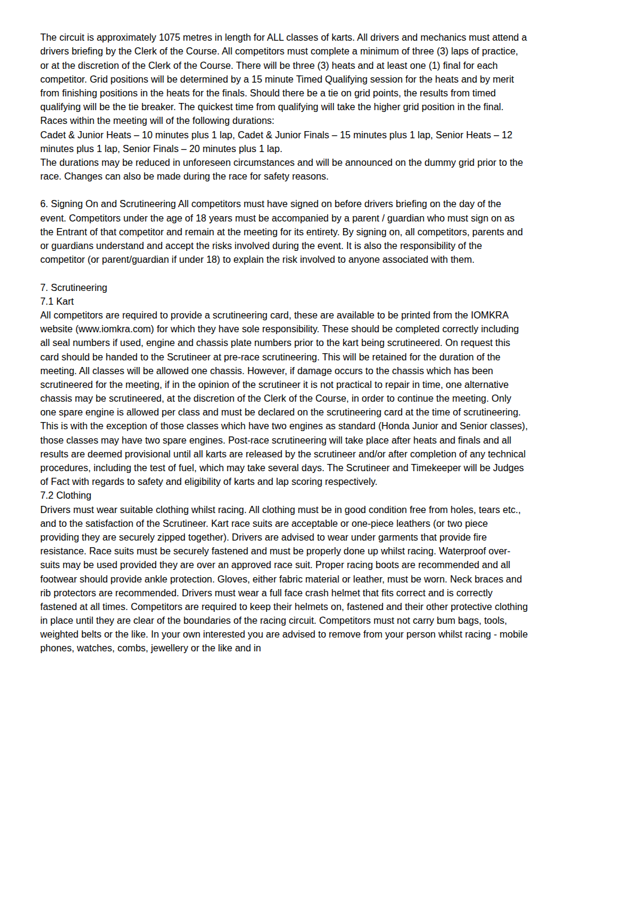The circuit is approximately 1075 metres in length for ALL classes of karts. All drivers and mechanics must attend a drivers briefing by the Clerk of the Course. All competitors must complete a minimum of three (3) laps of practice, or at the discretion of the Clerk of the Course. There will be three (3) heats and at least one (1) final for each competitor. Grid positions will be determined by a 15 minute Timed Qualifying session for the heats and by merit from finishing positions in the heats for the finals. Should there be a tie on grid points, the results from timed qualifying will be the tie breaker. The quickest time from qualifying will take the higher grid position in the final. Races within the meeting will of the following durations:
Cadet & Junior Heats – 10 minutes plus 1 lap, Cadet & Junior Finals – 15 minutes plus 1 lap, Senior Heats – 12 minutes plus 1 lap, Senior Finals – 20 minutes plus 1 lap.
The durations may be reduced in unforeseen circumstances and will be announced on the dummy grid prior to the race. Changes can also be made during the race for safety reasons.
6. Signing On and Scrutineering All competitors must have signed on before drivers briefing on the day of the event. Competitors under the age of 18 years must be accompanied by a parent / guardian who must sign on as the Entrant of that competitor and remain at the meeting for its entirety. By signing on, all competitors, parents and or guardians understand and accept the risks involved during the event. It is also the responsibility of the competitor (or parent/guardian if under 18) to explain the risk involved to anyone associated with them.
7. Scrutineering
7.1 Kart
All competitors are required to provide a scrutineering card, these are available to be printed from the IOMKRA website (www.iomkra.com) for which they have sole responsibility. These should be completed correctly including all seal numbers if used, engine and chassis plate numbers prior to the kart being scrutineered. On request this card should be handed to the Scrutineer at pre-race scrutineering. This will be retained for the duration of the meeting. All classes will be allowed one chassis. However, if damage occurs to the chassis which has been scrutineered for the meeting, if in the opinion of the scrutineer it is not practical to repair in time, one alternative chassis may be scrutineered, at the discretion of the Clerk of the Course, in order to continue the meeting. Only one spare engine is allowed per class and must be declared on the scrutineering card at the time of scrutineering. This is with the exception of those classes which have two engines as standard (Honda Junior and Senior classes), those classes may have two spare engines. Post-race scrutineering will take place after heats and finals and all results are deemed provisional until all karts are released by the scrutineer and/or after completion of any technical procedures, including the test of fuel, which may take several days. The Scrutineer and Timekeeper will be Judges of Fact with regards to safety and eligibility of karts and lap scoring respectively.
7.2 Clothing
Drivers must wear suitable clothing whilst racing. All clothing must be in good condition free from holes, tears etc., and to the satisfaction of the Scrutineer. Kart race suits are acceptable or one-piece leathers (or two piece providing they are securely zipped together). Drivers are advised to wear under garments that provide fire resistance. Race suits must be securely fastened and must be properly done up whilst racing. Waterproof over-suits may be used provided they are over an approved race suit. Proper racing boots are recommended and all footwear should provide ankle protection. Gloves, either fabric material or leather, must be worn. Neck braces and rib protectors are recommended. Drivers must wear a full face crash helmet that fits correct and is correctly fastened at all times. Competitors are required to keep their helmets on, fastened and their other protective clothing in place until they are clear of the boundaries of the racing circuit. Competitors must not carry bum bags, tools, weighted belts or the like. In your own interested you are advised to remove from your person whilst racing - mobile phones, watches, combs, jewellery or the like and in